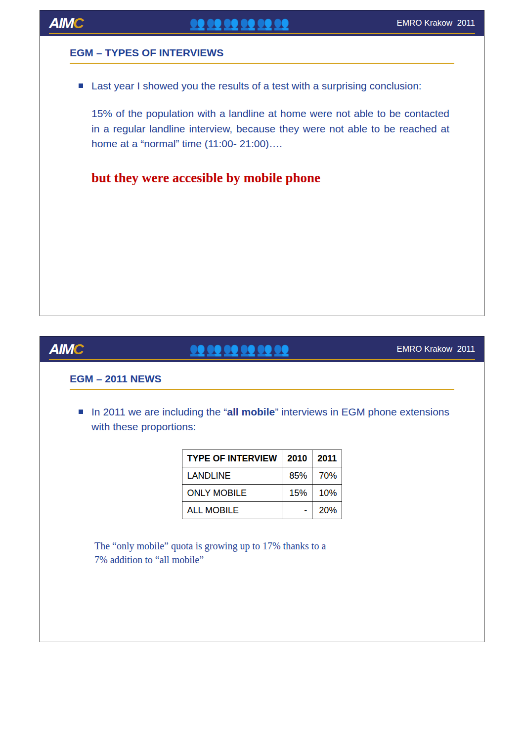AIMC 👥👥👥👥👥👥 EMRO Krakow 2011
EGM – TYPES OF INTERVIEWS
Last year I showed you the results of a test with a surprising conclusion:
15% of the population with a landline at home were not able to be contacted in a regular landline interview, because they were not able to be reached at home at a “normal” time (11:00- 21:00)….
but they were accesible by mobile phone
AIMC 👥👥👥👥👥👥 EMRO Krakow 2011
EGM – 2011 NEWS
In 2011 we are including the “all mobile” interviews in EGM phone extensions with these proportions:
| TYPE OF INTERVIEW | 2010 | 2011 |
| --- | --- | --- |
| LANDLINE | 85% | 70% |
| ONLY MOBILE | 15% | 10% |
| ALL MOBILE | - | 20% |
The “only mobile” quota is growing up to 17% thanks to a
7% addition to “all mobile”